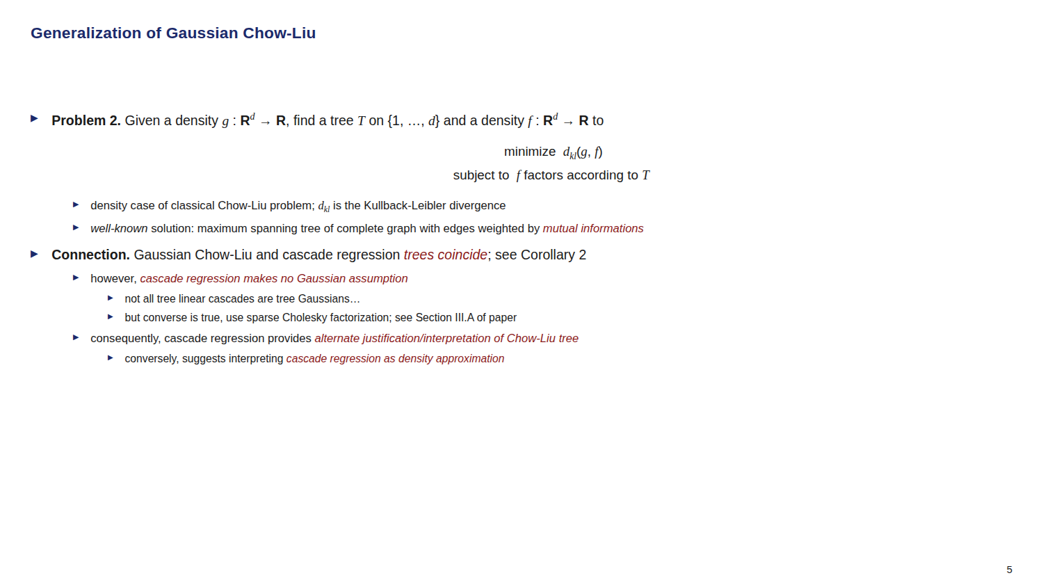Generalization of Gaussian Chow-Liu
Problem 2. Given a density g : Rd → R, find a tree T on {1, …, d} and a density f : Rd → R to
minimize dkl(g, f) subject to f factors according to T
density case of classical Chow-Liu problem; dkl is the Kullback-Leibler divergence
well-known solution: maximum spanning tree of complete graph with edges weighted by mutual informations
Connection. Gaussian Chow-Liu and cascade regression trees coincide; see Corollary 2
however, cascade regression makes no Gaussian assumption
not all tree linear cascades are tree Gaussians…
but converse is true, use sparse Cholesky factorization; see Section III.A of paper
consequently, cascade regression provides alternate justification/interpretation of Chow-Liu tree
conversely, suggests interpreting cascade regression as density approximation
5